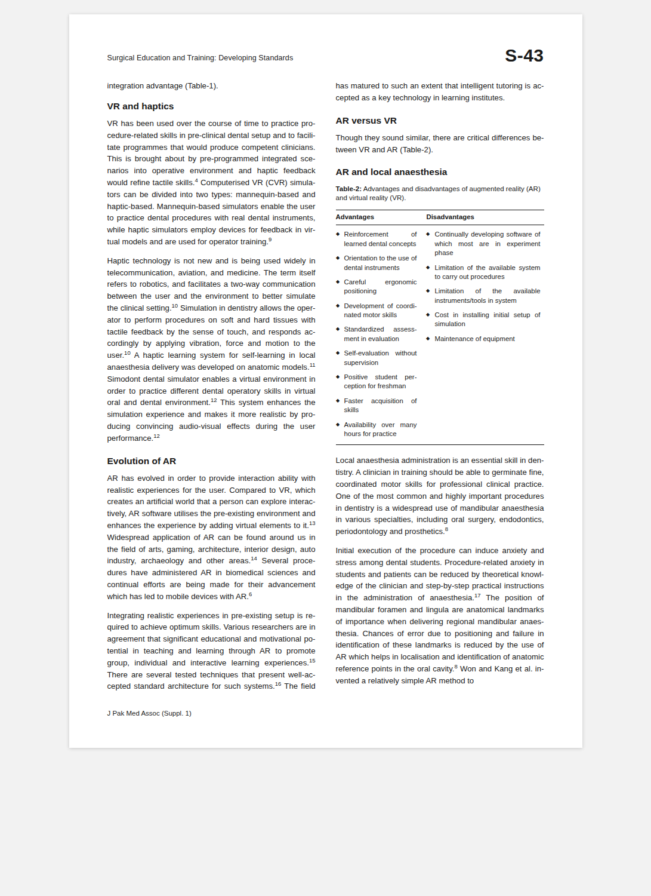Surgical Education and Training: Developing Standards
S-43
integration advantage (Table-1).
VR and haptics
VR has been used over the course of time to practice procedure-related skills in pre-clinical dental setup and to facilitate programmes that would produce competent clinicians. This is brought about by pre-programmed integrated scenarios into operative environment and haptic feedback would refine tactile skills.4 Computerised VR (CVR) simulators can be divided into two types: mannequin-based and haptic-based. Mannequin-based simulators enable the user to practice dental procedures with real dental instruments, while haptic simulators employ devices for feedback in virtual models and are used for operator training.9
Haptic technology is not new and is being used widely in telecommunication, aviation, and medicine. The term itself refers to robotics, and facilitates a two-way communication between the user and the environment to better simulate the clinical setting.10 Simulation in dentistry allows the operator to perform procedures on soft and hard tissues with tactile feedback by the sense of touch, and responds accordingly by applying vibration, force and motion to the user.10 A haptic learning system for self-learning in local anaesthesia delivery was developed on anatomic models.11 Simodont dental simulator enables a virtual environment in order to practice different dental operatory skills in virtual oral and dental environment.12 This system enhances the simulation experience and makes it more realistic by producing convincing audio-visual effects during the user performance.12
Evolution of AR
AR has evolved in order to provide interaction ability with realistic experiences for the user. Compared to VR, which creates an artificial world that a person can explore interactively, AR software utilises the pre-existing environment and enhances the experience by adding virtual elements to it.13 Widespread application of AR can be found around us in the field of arts, gaming, architecture, interior design, auto industry, archaeology and other areas.14 Several procedures have administered AR in biomedical sciences and continual efforts are being made for their advancement which has led to mobile devices with AR.6
Integrating realistic experiences in pre-existing setup is required to achieve optimum skills. Various researchers are in agreement that significant educational and motivational potential in teaching and learning through AR to promote group, individual and interactive learning experiences.15 There are several tested techniques that present well-accepted standard architecture for such systems.16 The field has matured to such an extent that intelligent tutoring is accepted as a key technology in learning institutes.
AR versus VR
Though they sound similar, there are critical differences between VR and AR (Table-2).
AR and local anaesthesia
Table-2: Advantages and disadvantages of augmented reality (AR) and virtual reality (VR).
| Advantages | Disadvantages |
| --- | --- |
| Reinforcement of learned dental concepts Orientation to the use of dental instruments Careful ergonomic positioning Development of coordinated motor skills Standardized assessment in evaluation Self-evaluation without supervision Positive student perception for freshman Faster acquisition of skills Availability over many hours for practice | Continually developing software of which most are in experiment phase Limitation of the available system to carry out procedures Limitation of the available instruments/tools in system Cost in installing initial setup of simulation Maintenance of equipment |
Local anaesthesia administration is an essential skill in dentistry. A clinician in training should be able to germinate fine, coordinated motor skills for professional clinical practice. One of the most common and highly important procedures in dentistry is a widespread use of mandibular anaesthesia in various specialties, including oral surgery, endodontics, periodontology and prosthetics.8
Initial execution of the procedure can induce anxiety and stress among dental students. Procedure-related anxiety in students and patients can be reduced by theoretical knowledge of the clinician and step-by-step practical instructions in the administration of anaesthesia.17 The position of mandibular foramen and lingula are anatomical landmarks of importance when delivering regional mandibular anaesthesia. Chances of error due to positioning and failure in identification of these landmarks is reduced by the use of AR which helps in localisation and identification of anatomic reference points in the oral cavity.8 Won and Kang et al. invented a relatively simple AR method to
J Pak Med Assoc (Suppl. 1)